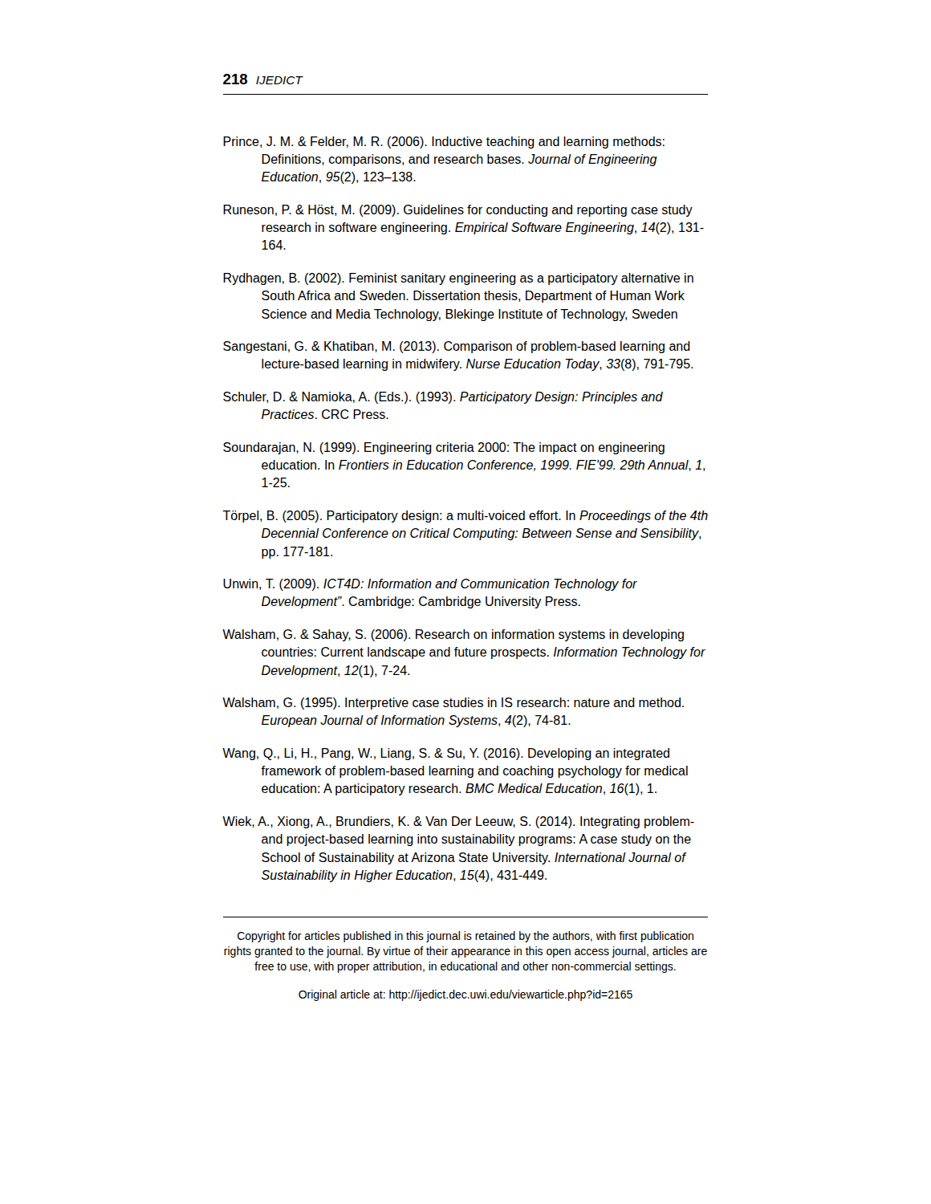218 IJEDICT
Prince, J. M. & Felder, M. R. (2006). Inductive teaching and learning methods: Definitions, comparisons, and research bases. Journal of Engineering Education, 95(2), 123–138.
Runeson, P. & Höst, M. (2009). Guidelines for conducting and reporting case study research in software engineering. Empirical Software Engineering, 14(2), 131-164.
Rydhagen, B. (2002). Feminist sanitary engineering as a participatory alternative in South Africa and Sweden. Dissertation thesis, Department of Human Work Science and Media Technology, Blekinge Institute of Technology, Sweden
Sangestani, G. & Khatiban, M. (2013). Comparison of problem-based learning and lecture-based learning in midwifery. Nurse Education Today, 33(8), 791-795.
Schuler, D. & Namioka, A. (Eds.). (1993). Participatory Design: Principles and Practices. CRC Press.
Soundarajan, N. (1999). Engineering criteria 2000: The impact on engineering education. In Frontiers in Education Conference, 1999. FIE'99. 29th Annual, 1, 1-25.
Törpel, B. (2005). Participatory design: a multi-voiced effort. In Proceedings of the 4th Decennial Conference on Critical Computing: Between Sense and Sensibility, pp. 177-181.
Unwin, T. (2009). ICT4D: Information and Communication Technology for Development”. Cambridge: Cambridge University Press.
Walsham, G. & Sahay, S. (2006). Research on information systems in developing countries: Current landscape and future prospects. Information Technology for Development, 12(1), 7-24.
Walsham, G. (1995). Interpretive case studies in IS research: nature and method. European Journal of Information Systems, 4(2), 74-81.
Wang, Q., Li, H., Pang, W., Liang, S. & Su, Y. (2016). Developing an integrated framework of problem-based learning and coaching psychology for medical education: A participatory research. BMC Medical Education, 16(1), 1.
Wiek, A., Xiong, A., Brundiers, K. & Van Der Leeuw, S. (2014). Integrating problem-and project-based learning into sustainability programs: A case study on the School of Sustainability at Arizona State University. International Journal of Sustainability in Higher Education, 15(4), 431-449.
Copyright for articles published in this journal is retained by the authors, with first publication rights granted to the journal. By virtue of their appearance in this open access journal, articles are free to use, with proper attribution, in educational and other non-commercial settings.
Original article at: http://ijedict.dec.uwi.edu/viewarticle.php?id=2165